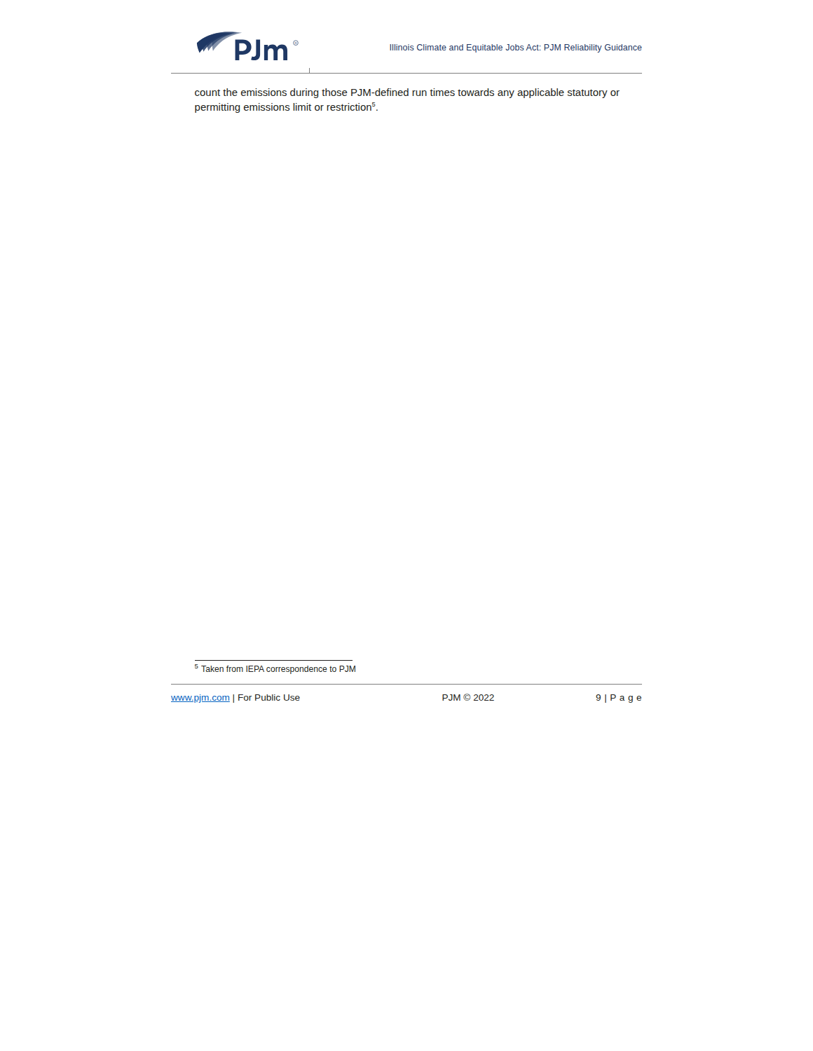R
Illinois Climate and Equitable Jobs Act: PJM Reliability Guidance
count the emissions during those PJM-defined run times towards any applicable statutory or permitting emissions limit or restriction5.
5 Taken from IEPA correspondence to PJM
www.pjm.com | For Public Use
PJM © 2022
9 | P a g e